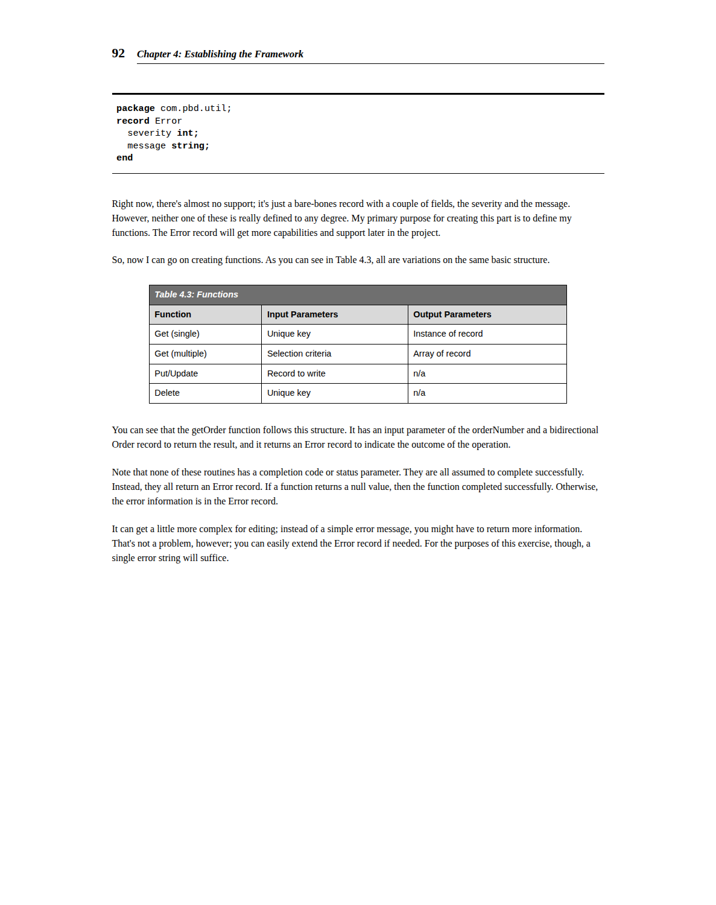92 Chapter 4: Establishing the Framework
package com.pbd.util;
record Error
  severity int;
  message string;
end
Right now, there's almost no support; it's just a bare-bones record with a couple of fields, the severity and the message. However, neither one of these is really defined to any degree. My primary purpose for creating this part is to define my functions. The Error record will get more capabilities and support later in the project.
So, now I can go on creating functions. As you can see in Table 4.3, all are variations on the same basic structure.
Table 4.3: Functions
| Function | Input Parameters | Output Parameters |
| --- | --- | --- |
| Get (single) | Unique key | Instance of record |
| Get (multiple) | Selection criteria | Array of record |
| Put/Update | Record to write | n/a |
| Delete | Unique key | n/a |
You can see that the getOrder function follows this structure. It has an input parameter of the orderNumber and a bidirectional Order record to return the result, and it returns an Error record to indicate the outcome of the operation.
Note that none of these routines has a completion code or status parameter. They are all assumed to complete successfully. Instead, they all return an Error record. If a function returns a null value, then the function completed successfully. Otherwise, the error information is in the Error record.
It can get a little more complex for editing; instead of a simple error message, you might have to return more information. That's not a problem, however; you can easily extend the Error record if needed. For the purposes of this exercise, though, a single error string will suffice.